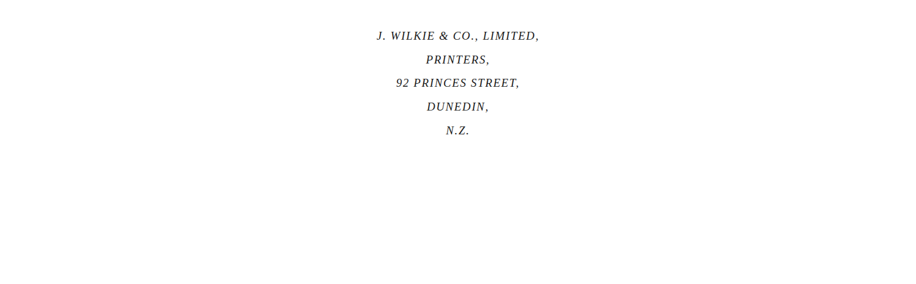J. Wilkie & Co., Limited,
Printers,
92 Princes Street,
Dunedin,
N.Z.